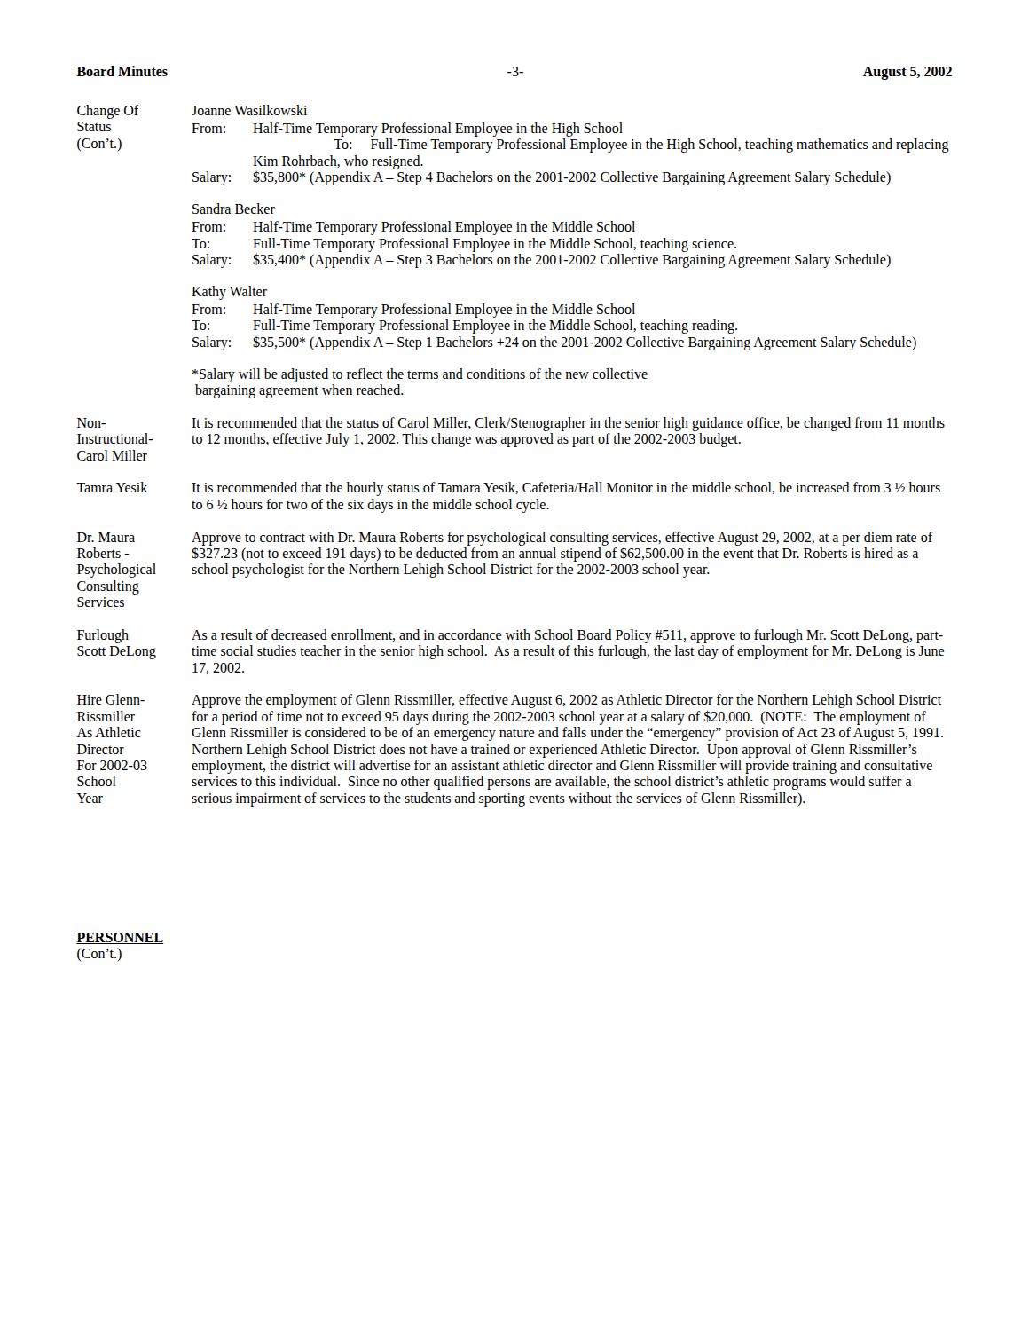Board Minutes -3- August 5, 2002
| Change Of Status (Con’t.) | Joanne Wasilkowski / From: / Half-Time Temporary Professional Employee in the High School / / / To: Full-Time Temporary Professional Employee in the High School, teaching mathematics and replacing Kim Rohrbach, who resigned. / / Salary: / $35,800* (Appendix A – Step 4 Bachelors on the 2001-2002 Collective Bargaining Agreement Salary Schedule) / Sandra Becker / From: / Half-Time Temporary Professional Employee in the Middle School / / To: / Full-Time Temporary Professional Employee in the Middle School, teaching science. / / Salary: / $35,400* (Appendix A – Step 3 Bachelors on the 2001-2002 Collective Bargaining Agreement Salary Schedule) / Kathy Walter / From: / Half-Time Temporary Professional Employee in the Middle School / / To: / Full-Time Temporary Professional Employee in the Middle School, teaching reading. / / Salary: / $35,500* (Appendix A – Step 1 Bachelors +24 on the 2001-2002 Collective Bargaining Agreement Salary Schedule) / *Salary will be adjusted to reflect the terms and conditions of the new collective bargaining agreement when reached. |
| Non- Instructional- Carol Miller | It is recommended that the status of Carol Miller, Clerk/Stenographer in the senior high guidance office, be changed from 11 months to 12 months, effective July 1, 2002. This change was approved as part of the 2002-2003 budget. |
| Tamra Yesik | It is recommended that the hourly status of Tamara Yesik, Cafeteria/Hall Monitor in the middle school, be increased from 3 ½ hours to 6 ½ hours for two of the six days in the middle school cycle. |
| Dr. Maura Roberts - Psychological Consulting Services | Approve to contract with Dr. Maura Roberts for psychological consulting services, effective August 29, 2002, at a per diem rate of $327.23 (not to exceed 191 days) to be deducted from an annual stipend of $62,500.00 in the event that Dr. Roberts is hired as a school psychologist for the Northern Lehigh School District for the 2002-2003 school year. |
| Furlough Scott DeLong | As a result of decreased enrollment, and in accordance with School Board Policy #511, approve to furlough Mr. Scott DeLong, part-time social studies teacher in the senior high school. As a result of this furlough, the last day of employment for Mr. DeLong is June 17, 2002. |
| Hire Glenn- Rissmiller As Athletic Director For 2002-03 School Year | Approve the employment of Glenn Rissmiller, effective August 6, 2002 as Athletic Director for the Northern Lehigh School District for a period of time not to exceed 95 days during the 2002-2003 school year at a salary of $20,000. (NOTE: The employment of Glenn Rissmiller is considered to be of an emergency nature and falls under the “emergency” provision of Act 23 of August 5, 1991. Northern Lehigh School District does not have a trained or experienced Athletic Director. Upon approval of Glenn Rissmiller’s employment, the district will advertise for an assistant athletic director and Glenn Rissmiller will provide training and consultative services to this individual. Since no other qualified persons are available, the school district’s athletic programs would suffer a serious impairment of services to the students and sporting events without the services of Glenn Rissmiller). |
PERSONNEL
(Con’t.)